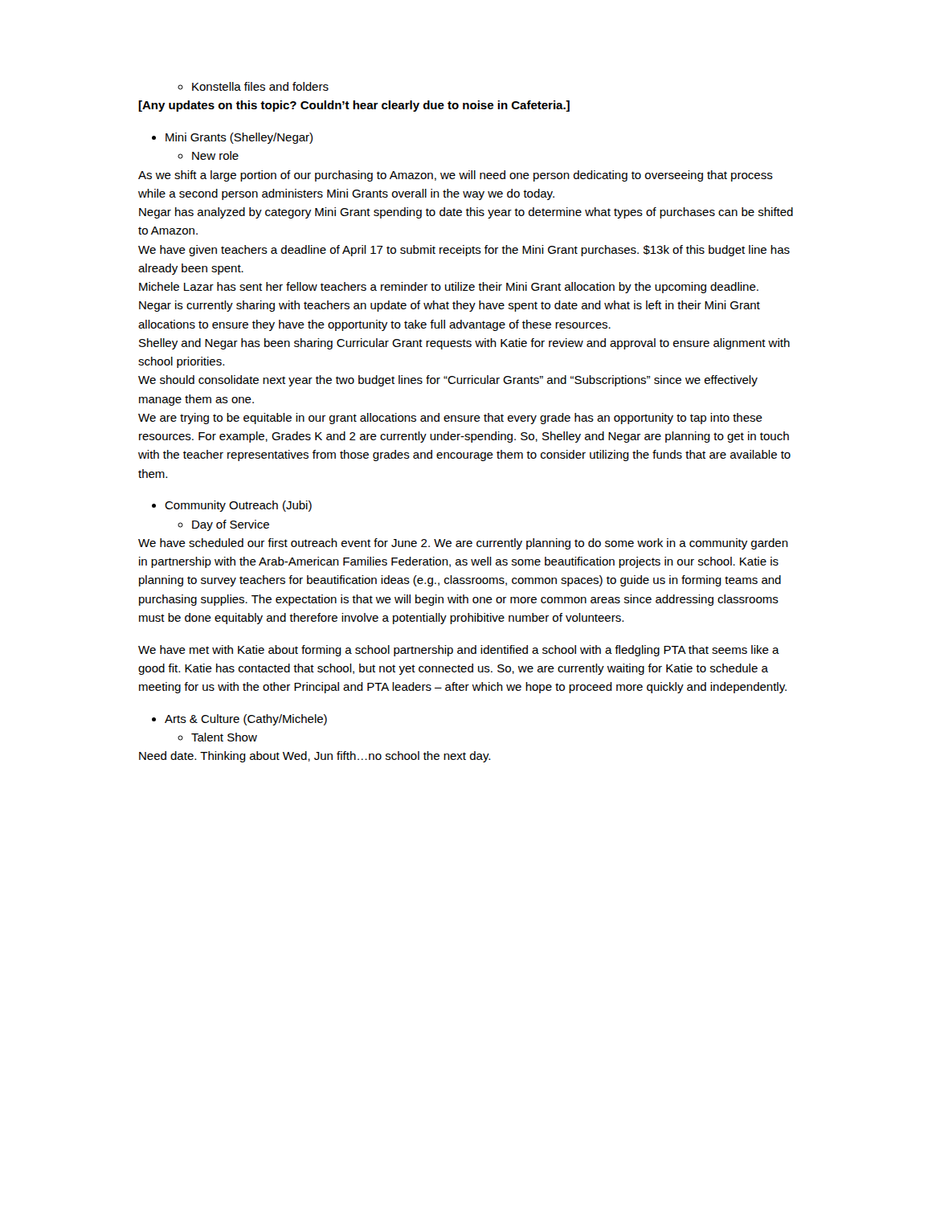Konstella files and folders
[Any updates on this topic? Couldn’t hear clearly due to noise in Cafeteria.]
Mini Grants (Shelley/Negar)
New role
As we shift a large portion of our purchasing to Amazon, we will need one person dedicating to overseeing that process while a second person administers Mini Grants overall in the way we do today.
Negar has analyzed by category Mini Grant spending to date this year to determine what types of purchases can be shifted to Amazon.
We have given teachers a deadline of April 17 to submit receipts for the Mini Grant purchases. $13k of this budget line has already been spent.
Michele Lazar has sent her fellow teachers a reminder to utilize their Mini Grant allocation by the upcoming deadline.
Negar is currently sharing with teachers an update of what they have spent to date and what is left in their Mini Grant allocations to ensure they have the opportunity to take full advantage of these resources.
Shelley and Negar has been sharing Curricular Grant requests with Katie for review and approval to ensure alignment with school priorities.
We should consolidate next year the two budget lines for “Curricular Grants” and “Subscriptions” since we effectively manage them as one.
We are trying to be equitable in our grant allocations and ensure that every grade has an opportunity to tap into these resources. For example, Grades K and 2 are currently under-spending. So, Shelley and Negar are planning to get in touch with the teacher representatives from those grades and encourage them to consider utilizing the funds that are available to them.
Community Outreach (Jubi)
Day of Service
We have scheduled our first outreach event for June 2. We are currently planning to do some work in a community garden in partnership with the Arab-American Families Federation, as well as some beautification projects in our school. Katie is planning to survey teachers for beautification ideas (e.g., classrooms, common spaces) to guide us in forming teams and purchasing supplies. The expectation is that we will begin with one or more common areas since addressing classrooms must be done equitably and therefore involve a potentially prohibitive number of volunteers.
We have met with Katie about forming a school partnership and identified a school with a fledgling PTA that seems like a good fit. Katie has contacted that school, but not yet connected us. So, we are currently waiting for Katie to schedule a meeting for us with the other Principal and PTA leaders – after which we hope to proceed more quickly and independently.
Arts & Culture (Cathy/Michele)
Talent Show
Need date. Thinking about Wed, Jun fifth…no school the next day.